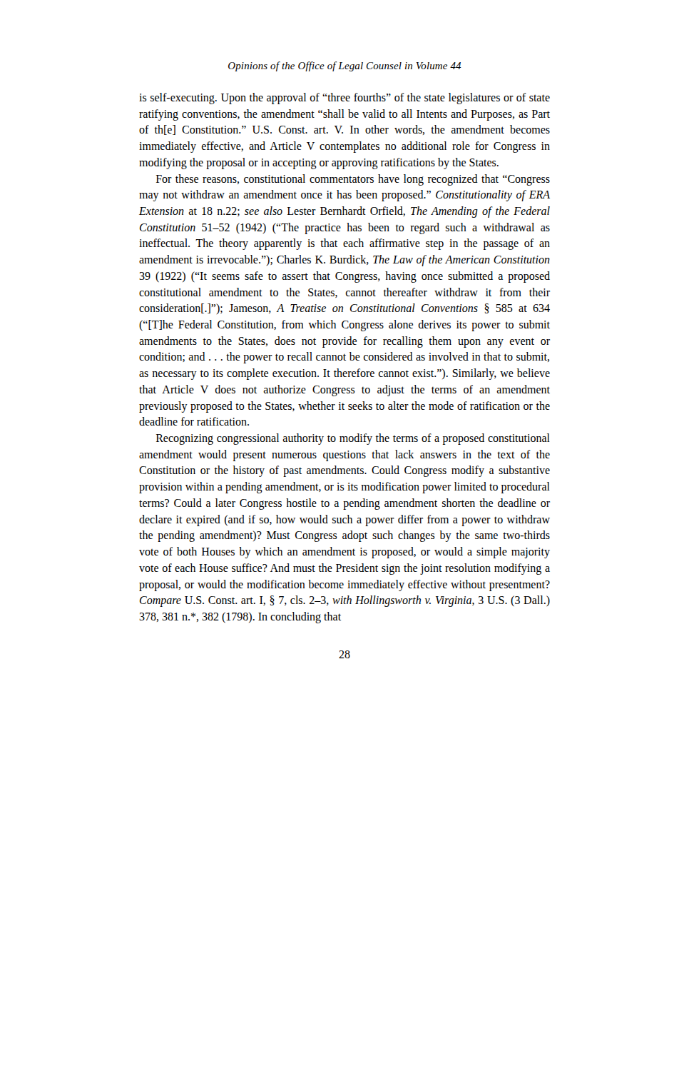Opinions of the Office of Legal Counsel in Volume 44
is self-executing. Upon the approval of “three fourths” of the state legislatures or of state ratifying conventions, the amendment “shall be valid to all Intents and Purposes, as Part of th[e] Constitution.” U.S. Const. art. V. In other words, the amendment becomes immediately effective, and Article V contemplates no additional role for Congress in modifying the proposal or in accepting or approving ratifications by the States.
For these reasons, constitutional commentators have long recognized that “Congress may not withdraw an amendment once it has been proposed.” Constitutionality of ERA Extension at 18 n.22; see also Lester Bernhardt Orfield, The Amending of the Federal Constitution 51–52 (1942) (“The practice has been to regard such a withdrawal as ineffectual. The theory apparently is that each affirmative step in the passage of an amendment is irrevocable.”); Charles K. Burdick, The Law of the American Constitution 39 (1922) (“It seems safe to assert that Congress, having once submitted a proposed constitutional amendment to the States, cannot thereafter withdraw it from their consideration[.]”); Jameson, A Treatise on Constitutional Conventions § 585 at 634 (“[T]he Federal Constitution, from which Congress alone derives its power to submit amendments to the States, does not provide for recalling them upon any event or condition; and . . . the power to recall cannot be considered as involved in that to submit, as necessary to its complete execution. It therefore cannot exist.”). Similarly, we believe that Article V does not authorize Congress to adjust the terms of an amendment previously proposed to the States, whether it seeks to alter the mode of ratification or the deadline for ratification.
Recognizing congressional authority to modify the terms of a proposed constitutional amendment would present numerous questions that lack answers in the text of the Constitution or the history of past amendments. Could Congress modify a substantive provision within a pending amendment, or is its modification power limited to procedural terms? Could a later Congress hostile to a pending amendment shorten the deadline or declare it expired (and if so, how would such a power differ from a power to withdraw the pending amendment)? Must Congress adopt such changes by the same two-thirds vote of both Houses by which an amendment is proposed, or would a simple majority vote of each House suffice? And must the President sign the joint resolution modifying a proposal, or would the modification become immediately effective without presentment? Compare U.S. Const. art. I, § 7, cls. 2–3, with Hollingsworth v. Virginia, 3 U.S. (3 Dall.) 378, 381 n.*, 382 (1798). In concluding that
28